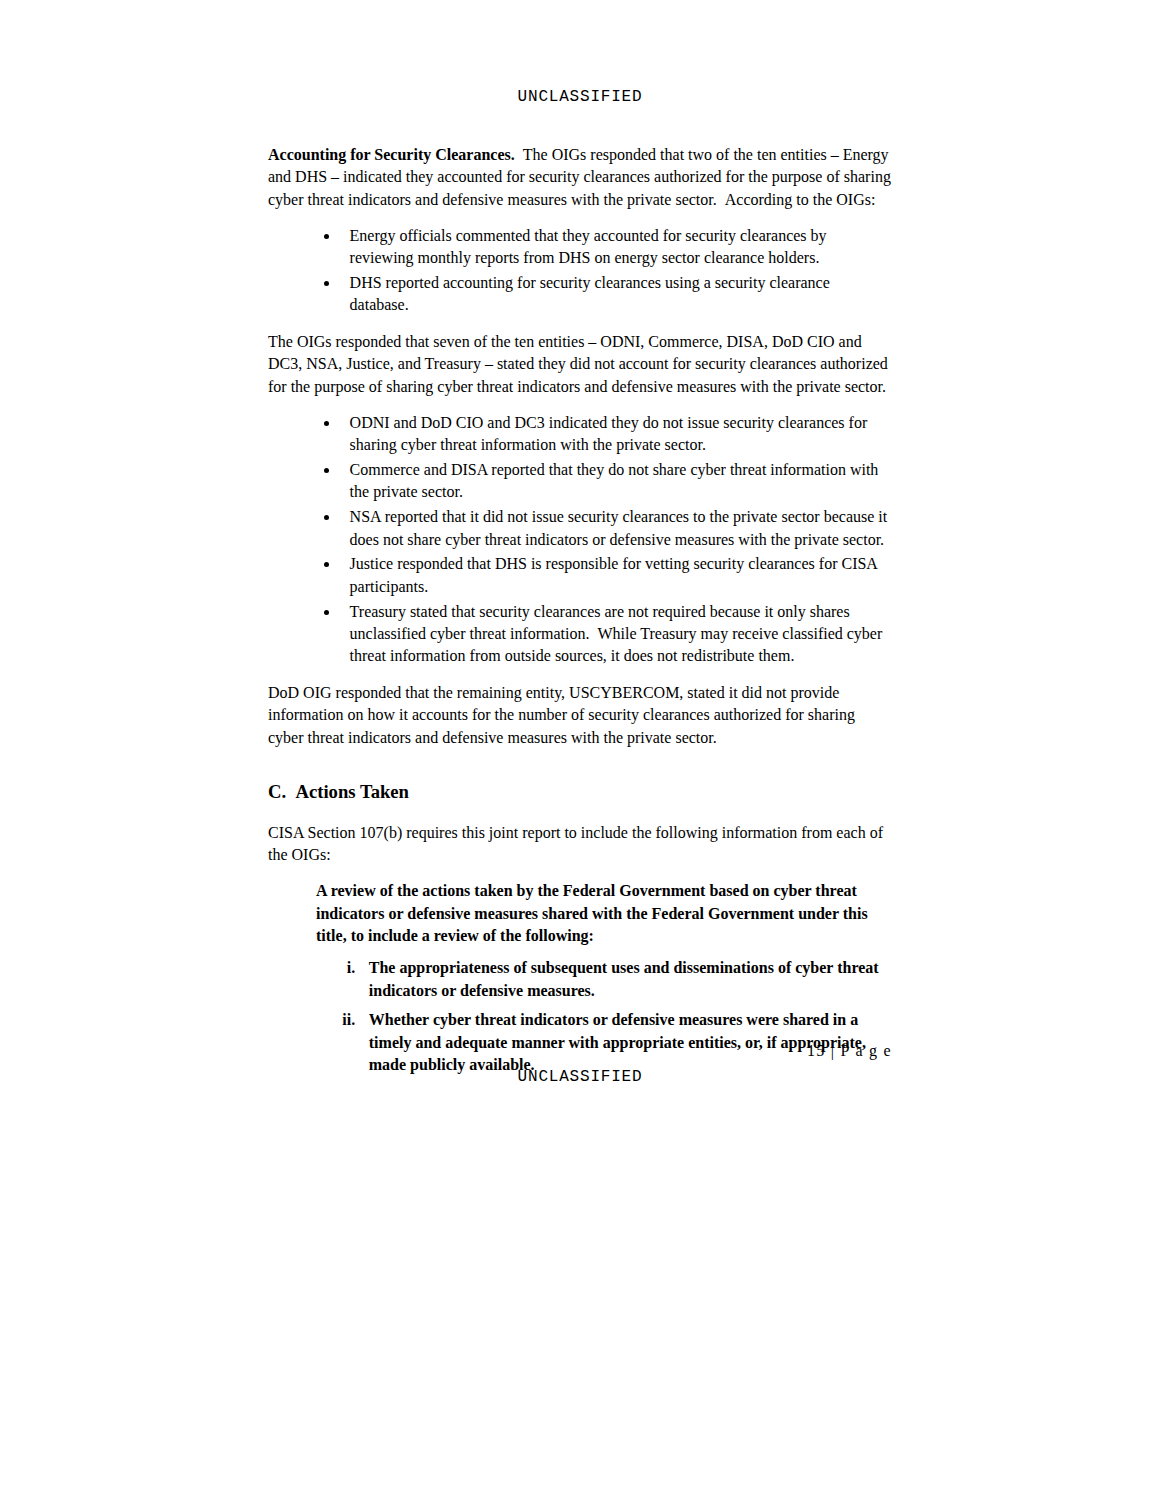UNCLASSIFIED
Accounting for Security Clearances. The OIGs responded that two of the ten entities – Energy and DHS – indicated they accounted for security clearances authorized for the purpose of sharing cyber threat indicators and defensive measures with the private sector. According to the OIGs:
Energy officials commented that they accounted for security clearances by reviewing monthly reports from DHS on energy sector clearance holders.
DHS reported accounting for security clearances using a security clearance database.
The OIGs responded that seven of the ten entities – ODNI, Commerce, DISA, DoD CIO and DC3, NSA, Justice, and Treasury – stated they did not account for security clearances authorized for the purpose of sharing cyber threat indicators and defensive measures with the private sector.
ODNI and DoD CIO and DC3 indicated they do not issue security clearances for sharing cyber threat information with the private sector.
Commerce and DISA reported that they do not share cyber threat information with the private sector.
NSA reported that it did not issue security clearances to the private sector because it does not share cyber threat indicators or defensive measures with the private sector.
Justice responded that DHS is responsible for vetting security clearances for CISA participants.
Treasury stated that security clearances are not required because it only shares unclassified cyber threat information. While Treasury may receive classified cyber threat information from outside sources, it does not redistribute them.
DoD OIG responded that the remaining entity, USCYBERCOM, stated it did not provide information on how it accounts for the number of security clearances authorized for sharing cyber threat indicators and defensive measures with the private sector.
C. Actions Taken
CISA Section 107(b) requires this joint report to include the following information from each of the OIGs:
A review of the actions taken by the Federal Government based on cyber threat indicators or defensive measures shared with the Federal Government under this title, to include a review of the following:
The appropriateness of subsequent uses and disseminations of cyber threat indicators or defensive measures.
Whether cyber threat indicators or defensive measures were shared in a timely and adequate manner with appropriate entities, or, if appropriate, made publicly available.
15 | P a g e
UNCLASSIFIED